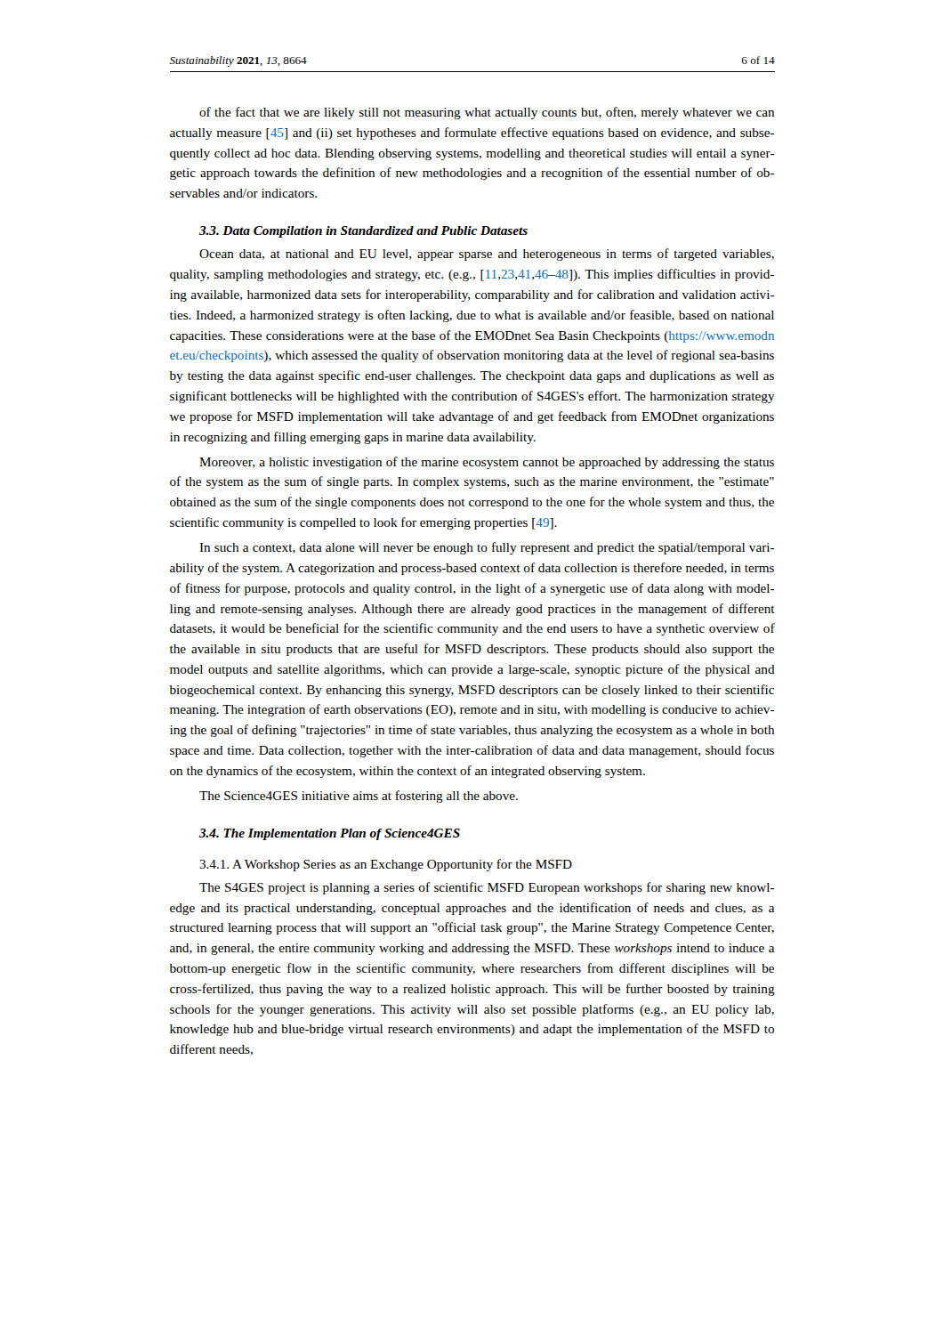Sustainability 2021, 13, 8664
6 of 14
of the fact that we are likely still not measuring what actually counts but, often, merely whatever we can actually measure [45] and (ii) set hypotheses and formulate effective equations based on evidence, and subsequently collect ad hoc data. Blending observing systems, modelling and theoretical studies will entail a synergetic approach towards the definition of new methodologies and a recognition of the essential number of observables and/or indicators.
3.3. Data Compilation in Standardized and Public Datasets
Ocean data, at national and EU level, appear sparse and heterogeneous in terms of targeted variables, quality, sampling methodologies and strategy, etc. (e.g., [11,23,41,46–48]). This implies difficulties in providing available, harmonized data sets for interoperability, comparability and for calibration and validation activities. Indeed, a harmonized strategy is often lacking, due to what is available and/or feasible, based on national capacities. These considerations were at the base of the EMODnet Sea Basin Checkpoints (https://www.emodnet.eu/checkpoints), which assessed the quality of observation monitoring data at the level of regional sea-basins by testing the data against specific end-user challenges. The checkpoint data gaps and duplications as well as significant bottlenecks will be highlighted with the contribution of S4GES's effort. The harmonization strategy we propose for MSFD implementation will take advantage of and get feedback from EMODnet organizations in recognizing and filling emerging gaps in marine data availability.
Moreover, a holistic investigation of the marine ecosystem cannot be approached by addressing the status of the system as the sum of single parts. In complex systems, such as the marine environment, the "estimate" obtained as the sum of the single components does not correspond to the one for the whole system and thus, the scientific community is compelled to look for emerging properties [49].
In such a context, data alone will never be enough to fully represent and predict the spatial/temporal variability of the system. A categorization and process-based context of data collection is therefore needed, in terms of fitness for purpose, protocols and quality control, in the light of a synergetic use of data along with modelling and remote-sensing analyses. Although there are already good practices in the management of different datasets, it would be beneficial for the scientific community and the end users to have a synthetic overview of the available in situ products that are useful for MSFD descriptors. These products should also support the model outputs and satellite algorithms, which can provide a large-scale, synoptic picture of the physical and biogeochemical context. By enhancing this synergy, MSFD descriptors can be closely linked to their scientific meaning. The integration of earth observations (EO), remote and in situ, with modelling is conducive to achieving the goal of defining "trajectories" in time of state variables, thus analyzing the ecosystem as a whole in both space and time. Data collection, together with the inter-calibration of data and data management, should focus on the dynamics of the ecosystem, within the context of an integrated observing system.
The Science4GES initiative aims at fostering all the above.
3.4. The Implementation Plan of Science4GES
3.4.1. A Workshop Series as an Exchange Opportunity for the MSFD
The S4GES project is planning a series of scientific MSFD European workshops for sharing new knowledge and its practical understanding, conceptual approaches and the identification of needs and clues, as a structured learning process that will support an "official task group", the Marine Strategy Competence Center, and, in general, the entire community working and addressing the MSFD. These workshops intend to induce a bottom-up energetic flow in the scientific community, where researchers from different disciplines will be cross-fertilized, thus paving the way to a realized holistic approach. This will be further boosted by training schools for the younger generations. This activity will also set possible platforms (e.g., an EU policy lab, knowledge hub and blue-bridge virtual research environments) and adapt the implementation of the MSFD to different needs,